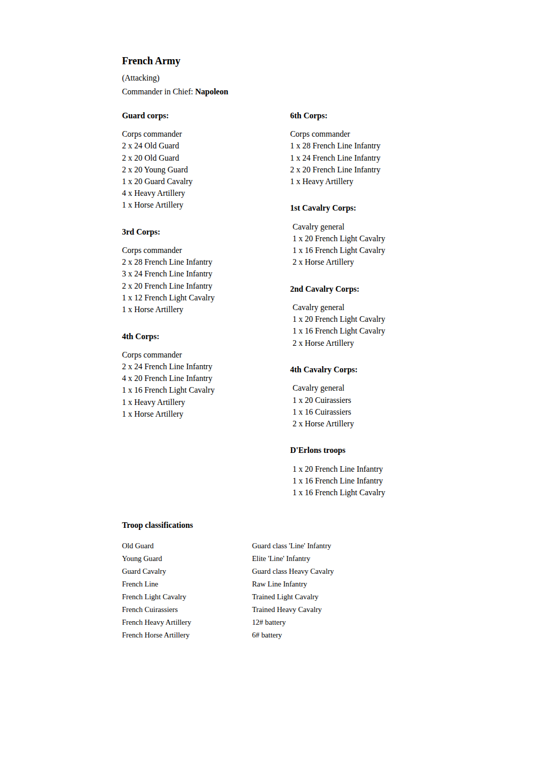French Army
(Attacking)
Commander in Chief: Napoleon
Guard corps:
Corps commander
2 x 24 Old Guard
2 x 20 Old Guard
2 x 20 Young Guard
1 x 20 Guard Cavalry
4 x Heavy Artillery
1 x Horse Artillery
3rd Corps:
Corps commander
2 x 28 French Line Infantry
3 x 24 French Line Infantry
2 x 20 French Line Infantry
1 x 12 French Light Cavalry
1 x Horse Artillery
4th Corps:
Corps commander
2 x 24 French Line Infantry
4 x 20 French Line Infantry
1 x 16 French Light Cavalry
1 x Heavy Artillery
1 x Horse Artillery
6th Corps:
Corps commander
1 x 28 French Line Infantry
1 x 24 French Line Infantry
2 x 20 French Line Infantry
1 x Heavy Artillery
1st Cavalry Corps:
Cavalry general
1 x 20 French Light Cavalry
1 x 16 French Light Cavalry
2 x Horse Artillery
2nd Cavalry Corps:
Cavalry general
1 x 20 French Light Cavalry
1 x 16 French Light Cavalry
2 x Horse Artillery
4th Cavalry Corps:
Cavalry general
1 x 20 Cuirassiers
1 x 16 Cuirassiers
2 x Horse Artillery
D'Erlons troops
1 x 20 French Line Infantry
1 x 16 French Line Infantry
1 x 16 French Light Cavalry
Troop classifications
| Old Guard | Guard class 'Line' Infantry |
| Young Guard | Elite 'Line' Infantry |
| Guard Cavalry | Guard class Heavy Cavalry |
| French Line | Raw Line Infantry |
| French Light Cavalry | Trained Light Cavalry |
| French Cuirassiers | Trained Heavy Cavalry |
| French Heavy Artillery | 12# battery |
| French Horse Artillery | 6# battery |